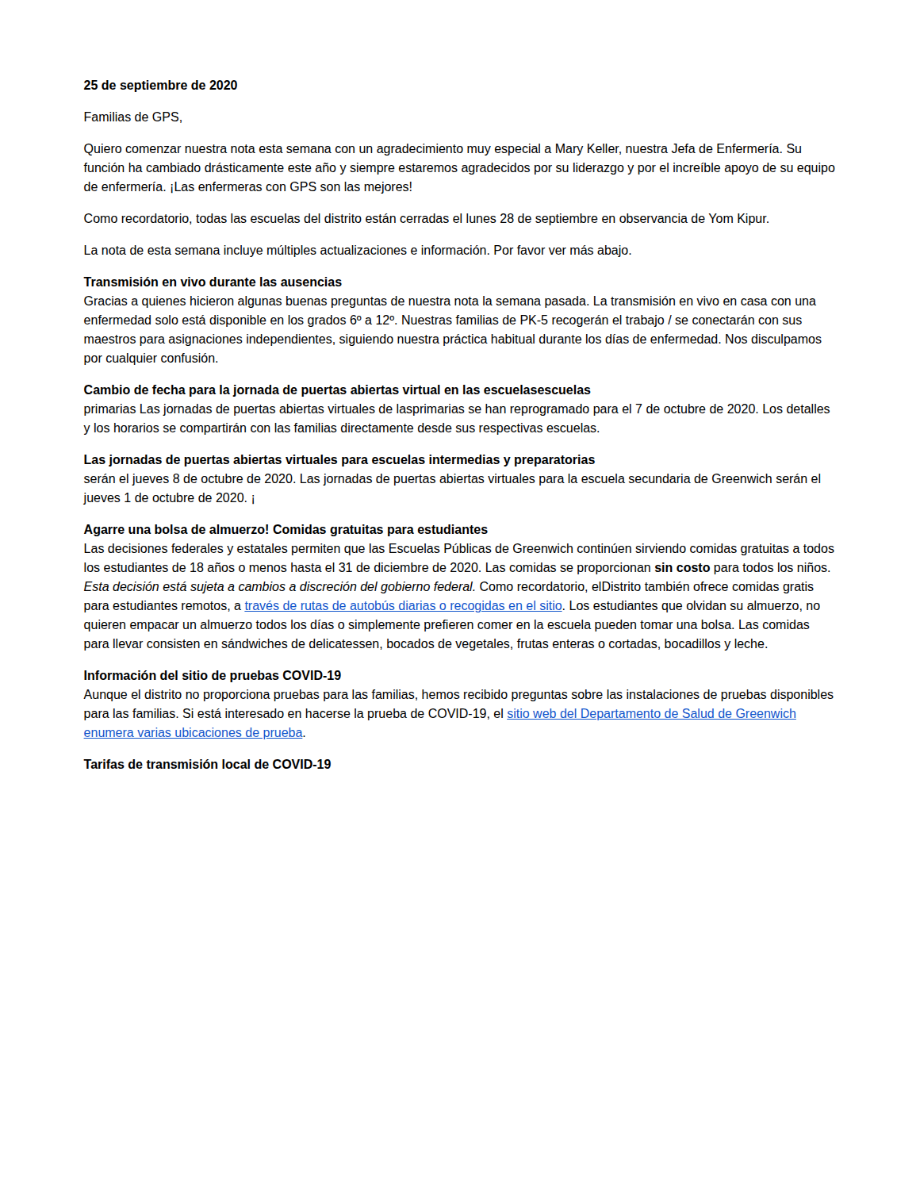25 de septiembre de 2020
Familias de GPS,
Quiero comenzar nuestra nota esta semana con un agradecimiento muy especial a Mary Keller, nuestra Jefa de Enfermería. Su función ha cambiado drásticamente este año y siempre estaremos agradecidos por su liderazgo y por el increíble apoyo de su equipo de enfermería. ¡Las enfermeras con GPS son las mejores!
Como recordatorio, todas las escuelas del distrito están cerradas el lunes 28 de septiembre en observancia de Yom Kipur.
La nota de esta semana incluye múltiples actualizaciones e información. Por favor ver más abajo.
Transmisión en vivo durante las ausencias
Gracias a quienes hicieron algunas buenas preguntas de nuestra nota la semana pasada. La transmisión en vivo en casa con una enfermedad solo está disponible en los grados 6º a 12º. Nuestras familias de PK-5 recogerán el trabajo / se conectarán con sus maestros para asignaciones independientes, siguiendo nuestra práctica habitual durante los días de enfermedad. Nos disculpamos por cualquier confusión.
Cambio de fecha para la jornada de puertas abiertas virtual en las escuelasescuelas
primarias Las jornadas de puertas abiertas virtuales de lasprimarias se han reprogramado para el 7 de octubre de 2020. Los detalles y los horarios se compartirán con las familias directamente desde sus respectivas escuelas.
Las jornadas de puertas abiertas virtuales para escuelas intermedias y preparatorias
serán el jueves 8 de octubre de 2020. Las jornadas de puertas abiertas virtuales para la escuela secundaria de Greenwich serán el jueves 1 de octubre de 2020. ¡
Agarre una bolsa de almuerzo! Comidas gratuitas para estudiantes
Las decisiones federales y estatales permiten que las Escuelas Públicas de Greenwich continúen sirviendo comidas gratuitas a todos los estudiantes de 18 años o menos hasta el 31 de diciembre de 2020. Las comidas se proporcionan sin costo para todos los niños. Esta decisión está sujeta a cambios a discreción del gobierno federal. Como recordatorio, elDistrito también ofrece comidas gratis para estudiantes remotos, a través de rutas de autobús diarias o recogidas en el sitio. Los estudiantes que olvidan su almuerzo, no quieren empacar un almuerzo todos los días o simplemente prefieren comer en la escuela pueden tomar una bolsa. Las comidas para llevar consisten en sándwiches de delicatessen, bocados de vegetales, frutas enteras o cortadas, bocadillos y leche.
Información del sitio de pruebas COVID-19
Aunque el distrito no proporciona pruebas para las familias, hemos recibido preguntas sobre las instalaciones de pruebas disponibles para las familias. Si está interesado en hacerse la prueba de COVID-19, el sitio web del Departamento de Salud de Greenwich enumera varias ubicaciones de prueba.
Tarifas de transmisión local de COVID-19